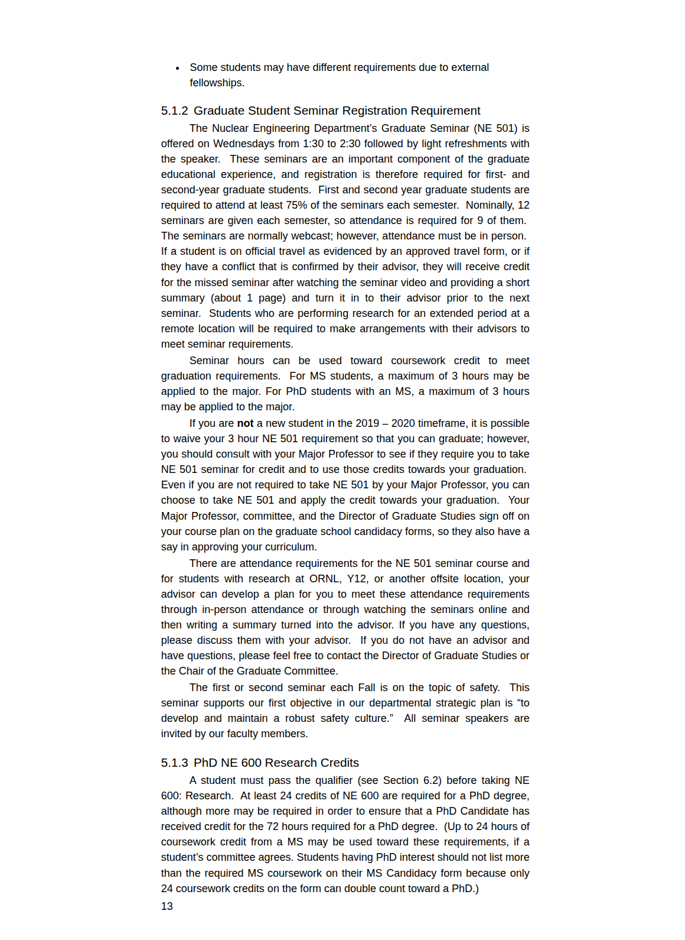Some students may have different requirements due to external fellowships.
5.1.2 Graduate Student Seminar Registration Requirement
The Nuclear Engineering Department’s Graduate Seminar (NE 501) is offered on Wednesdays from 1:30 to 2:30 followed by light refreshments with the speaker. These seminars are an important component of the graduate educational experience, and registration is therefore required for first- and second-year graduate students. First and second year graduate students are required to attend at least 75% of the seminars each semester. Nominally, 12 seminars are given each semester, so attendance is required for 9 of them. The seminars are normally webcast; however, attendance must be in person. If a student is on official travel as evidenced by an approved travel form, or if they have a conflict that is confirmed by their advisor, they will receive credit for the missed seminar after watching the seminar video and providing a short summary (about 1 page) and turn it in to their advisor prior to the next seminar. Students who are performing research for an extended period at a remote location will be required to make arrangements with their advisors to meet seminar requirements.
Seminar hours can be used toward coursework credit to meet graduation requirements. For MS students, a maximum of 3 hours may be applied to the major. For PhD students with an MS, a maximum of 3 hours may be applied to the major.
If you are not a new student in the 2019 – 2020 timeframe, it is possible to waive your 3 hour NE 501 requirement so that you can graduate; however, you should consult with your Major Professor to see if they require you to take NE 501 seminar for credit and to use those credits towards your graduation. Even if you are not required to take NE 501 by your Major Professor, you can choose to take NE 501 and apply the credit towards your graduation. Your Major Professor, committee, and the Director of Graduate Studies sign off on your course plan on the graduate school candidacy forms, so they also have a say in approving your curriculum.
There are attendance requirements for the NE 501 seminar course and for students with research at ORNL, Y12, or another offsite location, your advisor can develop a plan for you to meet these attendance requirements through in-person attendance or through watching the seminars online and then writing a summary turned into the advisor. If you have any questions, please discuss them with your advisor. If you do not have an advisor and have questions, please feel free to contact the Director of Graduate Studies or the Chair of the Graduate Committee.
The first or second seminar each Fall is on the topic of safety. This seminar supports our first objective in our departmental strategic plan is “to develop and maintain a robust safety culture.” All seminar speakers are invited by our faculty members.
5.1.3 PhD NE 600 Research Credits
A student must pass the qualifier (see Section 6.2) before taking NE 600: Research. At least 24 credits of NE 600 are required for a PhD degree, although more may be required in order to ensure that a PhD Candidate has received credit for the 72 hours required for a PhD degree. (Up to 24 hours of coursework credit from a MS may be used toward these requirements, if a student’s committee agrees. Students having PhD interest should not list more than the required MS coursework on their MS Candidacy form because only 24 coursework credits on the form can double count toward a PhD.)
13